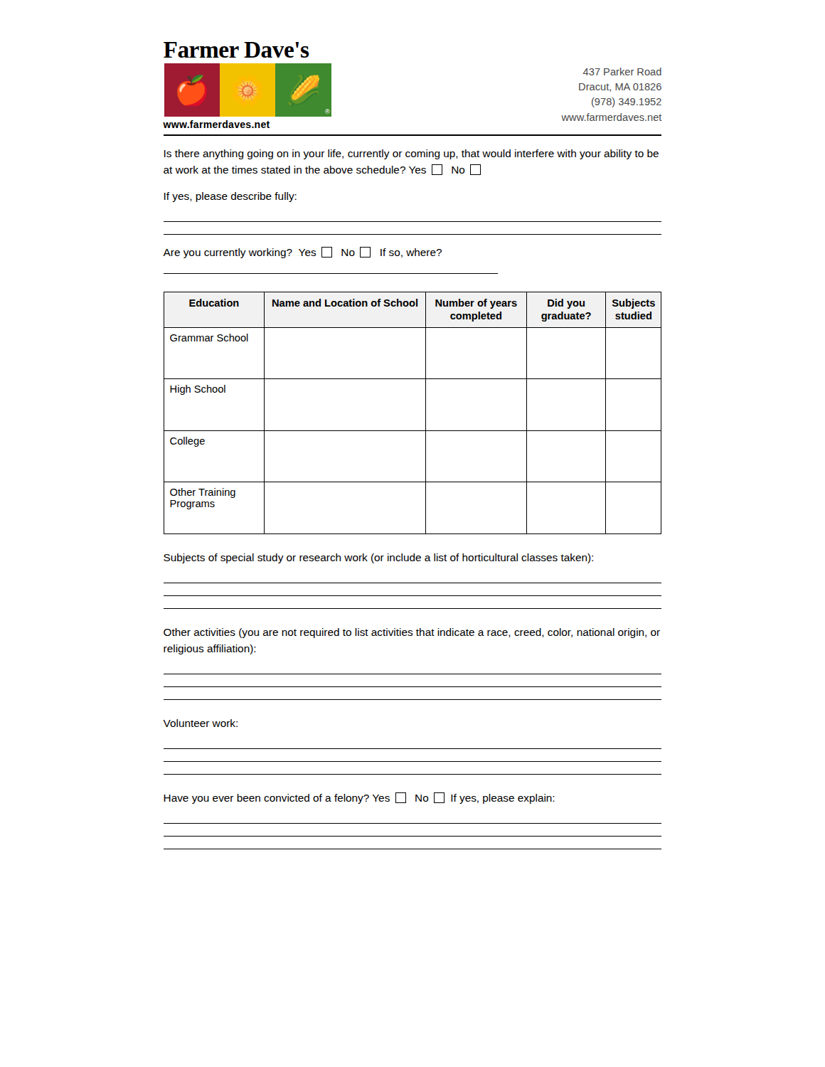Farmer Dave's
🍎
🌼
🌽®
www.farmerdaves.net
437 Parker Road
Dracut, MA 01826
(978) 349.1952
www.farmerdaves.net
Is there anything going on in your life, currently or coming up, that would interfere with your ability to be at work at the times stated in the above schedule? Yes No
If yes, please describe fully:
Are you currently working? Yes No If so, where?
| Education | Name and Location of School | Number of years completed | Did you graduate? | Subjects studied |
| --- | --- | --- | --- | --- |
| Grammar School | | | | |
| High School | | | | |
| College | | | | |
| Other Training Programs | | | | |
Subjects of special study or research work (or include a list of horticultural classes taken):
Other activities (you are not required to list activities that indicate a race, creed, color, national origin, or religious affiliation):
Volunteer work:
Have you ever been convicted of a felony? Yes No If yes, please explain: